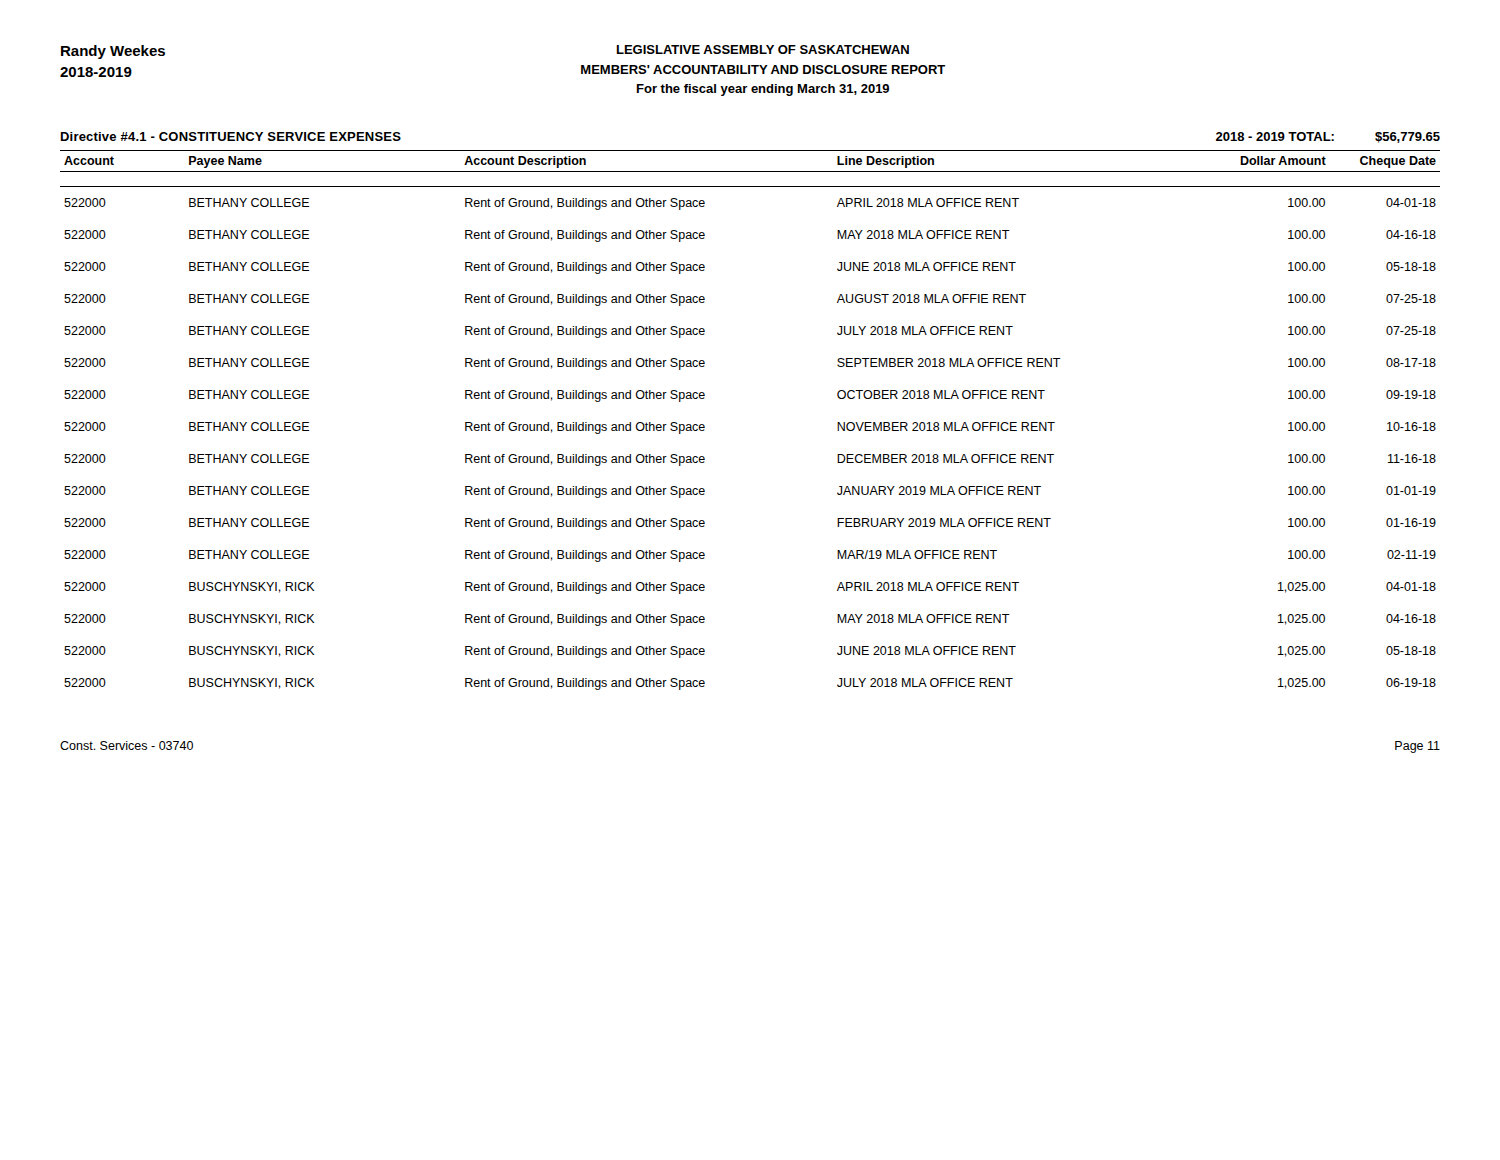Randy Weekes
2018-2019
LEGISLATIVE ASSEMBLY OF SASKATCHEWAN
MEMBERS' ACCOUNTABILITY AND DISCLOSURE REPORT
For the fiscal year ending March 31, 2019
Directive #4.1 - CONSTITUENCY SERVICE EXPENSES
2018 - 2019 TOTAL: $56,779.65
| Account | Payee Name | Account Description | Line Description | Dollar Amount | Cheque Date |
| --- | --- | --- | --- | --- | --- |
| 522000 | BETHANY COLLEGE | Rent of Ground, Buildings and Other Space | APRIL 2018 MLA OFFICE RENT | 100.00 | 04-01-18 |
| 522000 | BETHANY COLLEGE | Rent of Ground, Buildings and Other Space | MAY 2018 MLA OFFICE RENT | 100.00 | 04-16-18 |
| 522000 | BETHANY COLLEGE | Rent of Ground, Buildings and Other Space | JUNE 2018 MLA OFFICE RENT | 100.00 | 05-18-18 |
| 522000 | BETHANY COLLEGE | Rent of Ground, Buildings and Other Space | AUGUST 2018 MLA OFFIE RENT | 100.00 | 07-25-18 |
| 522000 | BETHANY COLLEGE | Rent of Ground, Buildings and Other Space | JULY 2018 MLA OFFICE RENT | 100.00 | 07-25-18 |
| 522000 | BETHANY COLLEGE | Rent of Ground, Buildings and Other Space | SEPTEMBER 2018 MLA OFFICE RENT | 100.00 | 08-17-18 |
| 522000 | BETHANY COLLEGE | Rent of Ground, Buildings and Other Space | OCTOBER 2018 MLA OFFICE RENT | 100.00 | 09-19-18 |
| 522000 | BETHANY COLLEGE | Rent of Ground, Buildings and Other Space | NOVEMBER 2018 MLA OFFICE RENT | 100.00 | 10-16-18 |
| 522000 | BETHANY COLLEGE | Rent of Ground, Buildings and Other Space | DECEMBER 2018 MLA OFFICE RENT | 100.00 | 11-16-18 |
| 522000 | BETHANY COLLEGE | Rent of Ground, Buildings and Other Space | JANUARY 2019 MLA OFFICE RENT | 100.00 | 01-01-19 |
| 522000 | BETHANY COLLEGE | Rent of Ground, Buildings and Other Space | FEBRUARY 2019 MLA OFFICE RENT | 100.00 | 01-16-19 |
| 522000 | BETHANY COLLEGE | Rent of Ground, Buildings and Other Space | MAR/19 MLA OFFICE RENT | 100.00 | 02-11-19 |
| 522000 | BUSCHYNSKYI, RICK | Rent of Ground, Buildings and Other Space | APRIL 2018 MLA OFFICE RENT | 1,025.00 | 04-01-18 |
| 522000 | BUSCHYNSKYI, RICK | Rent of Ground, Buildings and Other Space | MAY 2018 MLA OFFICE RENT | 1,025.00 | 04-16-18 |
| 522000 | BUSCHYNSKYI, RICK | Rent of Ground, Buildings and Other Space | JUNE 2018 MLA OFFICE RENT | 1,025.00 | 05-18-18 |
| 522000 | BUSCHYNSKYI, RICK | Rent of Ground, Buildings and Other Space | JULY 2018 MLA OFFICE RENT | 1,025.00 | 06-19-18 |
Const. Services - 03740
Page 11